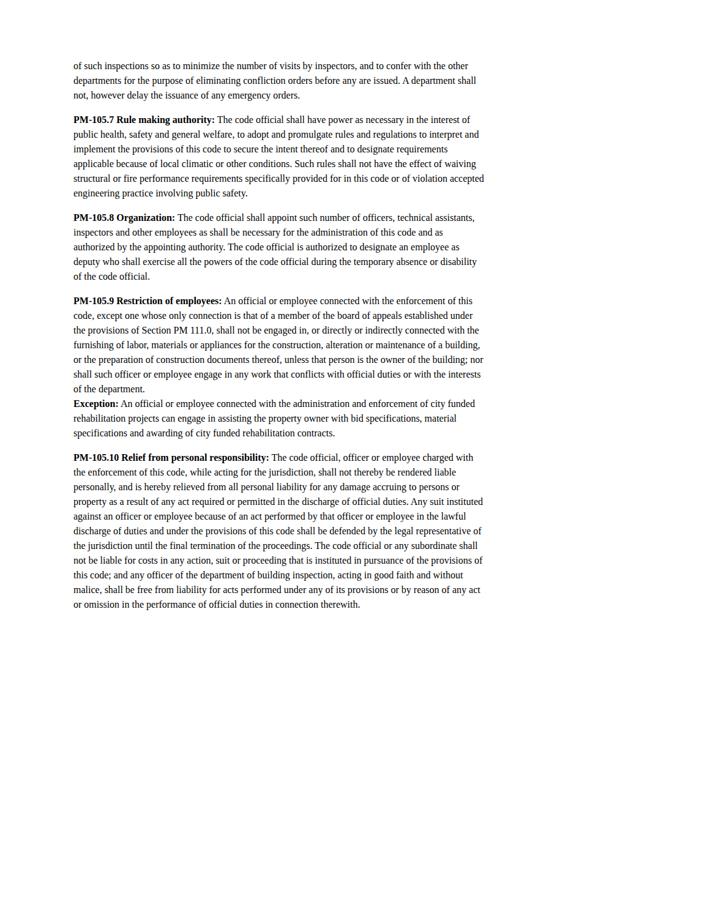of such inspections so as to minimize the number of visits by inspectors, and to confer with the other departments for the purpose of eliminating confliction orders before any are issued. A department shall not, however delay the issuance of any emergency orders.
PM-105.7 Rule making authority: The code official shall have power as necessary in the interest of public health, safety and general welfare, to adopt and promulgate rules and regulations to interpret and implement the provisions of this code to secure the intent thereof and to designate requirements applicable because of local climatic or other conditions. Such rules shall not have the effect of waiving structural or fire performance requirements specifically provided for in this code or of violation accepted engineering practice involving public safety.
PM-105.8 Organization: The code official shall appoint such number of officers, technical assistants, inspectors and other employees as shall be necessary for the administration of this code and as authorized by the appointing authority. The code official is authorized to designate an employee as deputy who shall exercise all the powers of the code official during the temporary absence or disability of the code official.
PM-105.9 Restriction of employees: An official or employee connected with the enforcement of this code, except one whose only connection is that of a member of the board of appeals established under the provisions of Section PM 111.0, shall not be engaged in, or directly or indirectly connected with the furnishing of labor, materials or appliances for the construction, alteration or maintenance of a building, or the preparation of construction documents thereof, unless that person is the owner of the building; nor shall such officer or employee engage in any work that conflicts with official duties or with the interests of the department.
Exception: An official or employee connected with the administration and enforcement of city funded rehabilitation projects can engage in assisting the property owner with bid specifications, material specifications and awarding of city funded rehabilitation contracts.
PM-105.10 Relief from personal responsibility: The code official, officer or employee charged with the enforcement of this code, while acting for the jurisdiction, shall not thereby be rendered liable personally, and is hereby relieved from all personal liability for any damage accruing to persons or property as a result of any act required or permitted in the discharge of official duties. Any suit instituted against an officer or employee because of an act performed by that officer or employee in the lawful discharge of duties and under the provisions of this code shall be defended by the legal representative of the jurisdiction until the final termination of the proceedings. The code official or any subordinate shall not be liable for costs in any action, suit or proceeding that is instituted in pursuance of the provisions of this code; and any officer of the department of building inspection, acting in good faith and without malice, shall be free from liability for acts performed under any of its provisions or by reason of any act or omission in the performance of official duties in connection therewith.